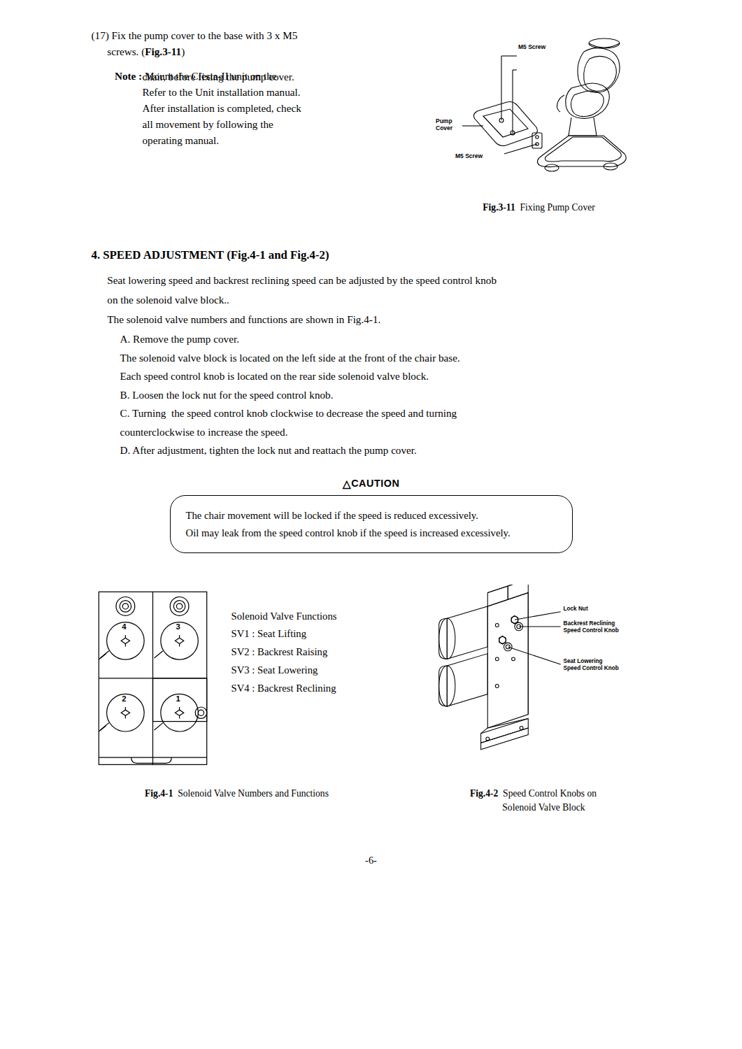(17) Fix the pump cover to the base with 3 x M5
screws. (Fig.3-11)
Note : Mount the Clesta-II unit on the chair, before fixing the pump cover.
Refer to the Unit installation manual.
After installation is completed, check
all movement by following the
operating manual.
M5 Screw Pump Cover M5 Screw
Fig.3-11 Fixing Pump Cover
4. SPEED ADJUSTMENT (Fig.4-1 and Fig.4-2)
Seat lowering speed and backrest reclining speed can be adjusted by the speed control knob
on the solenoid valve block..
The solenoid valve numbers and functions are shown in Fig.4-1.
A. Remove the pump cover.
The solenoid valve block is located on the left side at the front of the chair base.
Each speed control knob is located on the rear side solenoid valve block.
B. Loosen the lock nut for the speed control knob.
C. Turning the speed control knob clockwise to decrease the speed and turning
counterclockwise to increase the speed.
D. After adjustment, tighten the lock nut and reattach the pump cover.
△CAUTION
The chair movement will be locked if the speed is reduced excessively.
Oil may leak from the speed control knob if the speed is increased excessively.
4 3 2 1
Solenoid Valve Functions
SV1 : Seat Lifting
SV2 : Backrest Raising
SV3 : Seat Lowering
SV4 : Backrest Reclining
Lock Nut Backrest Reclining Speed Control Knob Seat Lowering Speed Control Knob
Fig.4-1 Solenoid Valve Numbers and Functions
Fig.4-2 Speed Control Knobs on Solenoid Valve Block
-6-